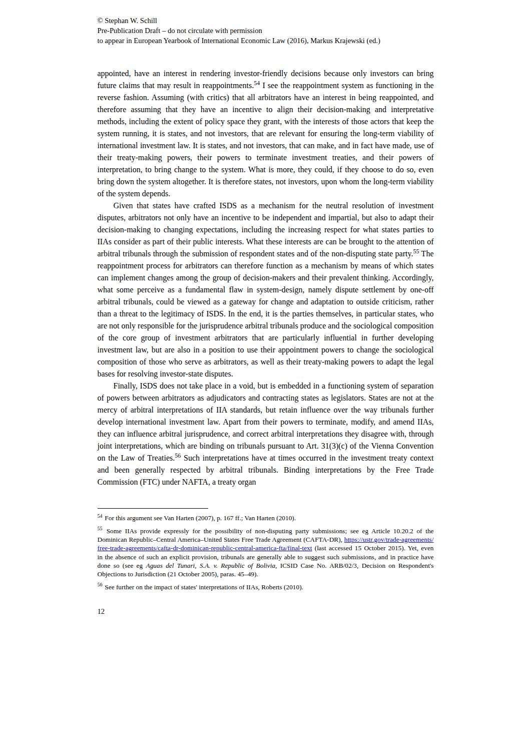© Stephan W. Schill
Pre-Publication Draft – do not circulate with permission
to appear in European Yearbook of International Economic Law (2016), Markus Krajewski (ed.)
appointed, have an interest in rendering investor-friendly decisions because only investors can bring future claims that may result in reappointments.54 I see the reappointment system as functioning in the reverse fashion. Assuming (with critics) that all arbitrators have an interest in being reappointed, and therefore assuming that they have an incentive to align their decision-making and interpretative methods, including the extent of policy space they grant, with the interests of those actors that keep the system running, it is states, and not investors, that are relevant for ensuring the long-term viability of international investment law. It is states, and not investors, that can make, and in fact have made, use of their treaty-making powers, their powers to terminate investment treaties, and their powers of interpretation, to bring change to the system. What is more, they could, if they choose to do so, even bring down the system altogether. It is therefore states, not investors, upon whom the long-term viability of the system depends.
Given that states have crafted ISDS as a mechanism for the neutral resolution of investment disputes, arbitrators not only have an incentive to be independent and impartial, but also to adapt their decision-making to changing expectations, including the increasing respect for what states parties to IIAs consider as part of their public interests. What these interests are can be brought to the attention of arbitral tribunals through the submission of respondent states and of the non-disputing state party.55 The reappointment process for arbitrators can therefore function as a mechanism by means of which states can implement changes among the group of decision-makers and their prevalent thinking. Accordingly, what some perceive as a fundamental flaw in system-design, namely dispute settlement by one-off arbitral tribunals, could be viewed as a gateway for change and adaptation to outside criticism, rather than a threat to the legitimacy of ISDS. In the end, it is the parties themselves, in particular states, who are not only responsible for the jurisprudence arbitral tribunals produce and the sociological composition of the core group of investment arbitrators that are particularly influential in further developing investment law, but are also in a position to use their appointment powers to change the sociological composition of those who serve as arbitrators, as well as their treaty-making powers to adapt the legal bases for resolving investor-state disputes.
Finally, ISDS does not take place in a void, but is embedded in a functioning system of separation of powers between arbitrators as adjudicators and contracting states as legislators. States are not at the mercy of arbitral interpretations of IIA standards, but retain influence over the way tribunals further develop international investment law. Apart from their powers to terminate, modify, and amend IIAs, they can influence arbitral jurisprudence, and correct arbitral interpretations they disagree with, through joint interpretations, which are binding on tribunals pursuant to Art. 31(3)(c) of the Vienna Convention on the Law of Treaties.56 Such interpretations have at times occurred in the investment treaty context and been generally respected by arbitral tribunals. Binding interpretations by the Free Trade Commission (FTC) under NAFTA, a treaty organ
54 For this argument see Van Harten (2007), p. 167 ff.; Van Harten (2010).
55 Some IIAs provide expressly for the possibility of non-disputing party submissions; see eg Article 10.20.2 of the Dominican Republic–Central America–United States Free Trade Agreement (CAFTA-DR), https://ustr.gov/trade-agreements/free-trade-agreements/cafta-dr-dominican-republic-central-america-fta/final-text (last accessed 15 October 2015). Yet, even in the absence of such an explicit provision, tribunals are generally able to suggest such submissions, and in practice have done so (see eg Aguas del Tunari, S.A. v. Republic of Bolivia, ICSID Case No. ARB/02/3, Decision on Respondent's Objections to Jurisdiction (21 October 2005), paras. 45–49).
56 See further on the impact of states' interpretations of IIAs, Roberts (2010).
12